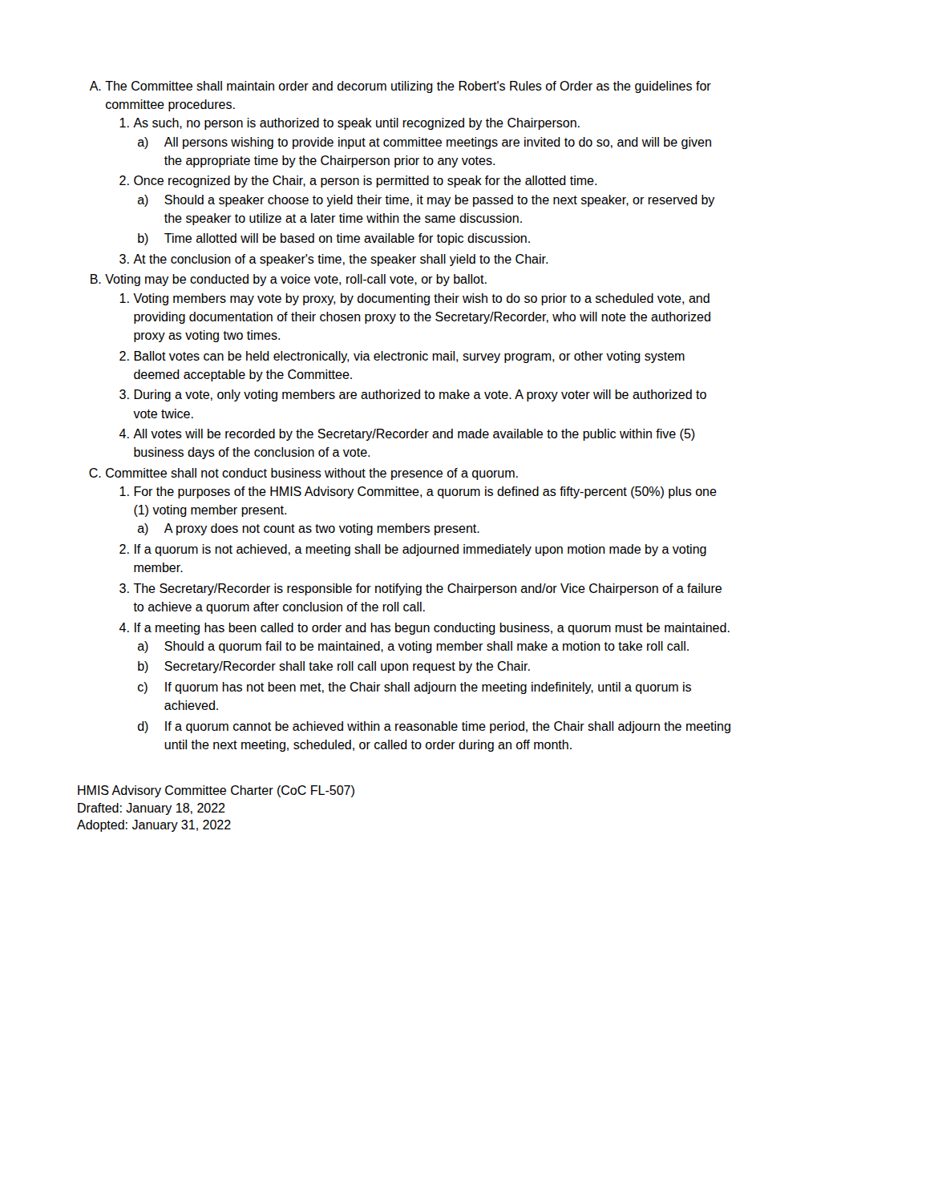The Committee shall maintain order and decorum utilizing the Robert's Rules of Order as the guidelines for committee procedures.
As such, no person is authorized to speak until recognized by the Chairperson.
All persons wishing to provide input at committee meetings are invited to do so, and will be given the appropriate time by the Chairperson prior to any votes.
Once recognized by the Chair, a person is permitted to speak for the allotted time.
Should a speaker choose to yield their time, it may be passed to the next speaker, or reserved by the speaker to utilize at a later time within the same discussion.
Time allotted will be based on time available for topic discussion.
At the conclusion of a speaker's time, the speaker shall yield to the Chair.
Voting may be conducted by a voice vote, roll-call vote, or by ballot.
Voting members may vote by proxy, by documenting their wish to do so prior to a scheduled vote, and providing documentation of their chosen proxy to the Secretary/Recorder, who will note the authorized proxy as voting two times.
Ballot votes can be held electronically, via electronic mail, survey program, or other voting system deemed acceptable by the Committee.
During a vote, only voting members are authorized to make a vote. A proxy voter will be authorized to vote twice.
All votes will be recorded by the Secretary/Recorder and made available to the public within five (5) business days of the conclusion of a vote.
Committee shall not conduct business without the presence of a quorum.
For the purposes of the HMIS Advisory Committee, a quorum is defined as fifty-percent (50%) plus one (1) voting member present.
A proxy does not count as two voting members present.
If a quorum is not achieved, a meeting shall be adjourned immediately upon motion made by a voting member.
The Secretary/Recorder is responsible for notifying the Chairperson and/or Vice Chairperson of a failure to achieve a quorum after conclusion of the roll call.
If a meeting has been called to order and has begun conducting business, a quorum must be maintained.
Should a quorum fail to be maintained, a voting member shall make a motion to take roll call.
Secretary/Recorder shall take roll call upon request by the Chair.
If quorum has not been met, the Chair shall adjourn the meeting indefinitely, until a quorum is achieved.
If a quorum cannot be achieved within a reasonable time period, the Chair shall adjourn the meeting until the next meeting, scheduled, or called to order during an off month.
HMIS Advisory Committee Charter (CoC FL-507)
Drafted: January 18, 2022
Adopted: January 31, 2022